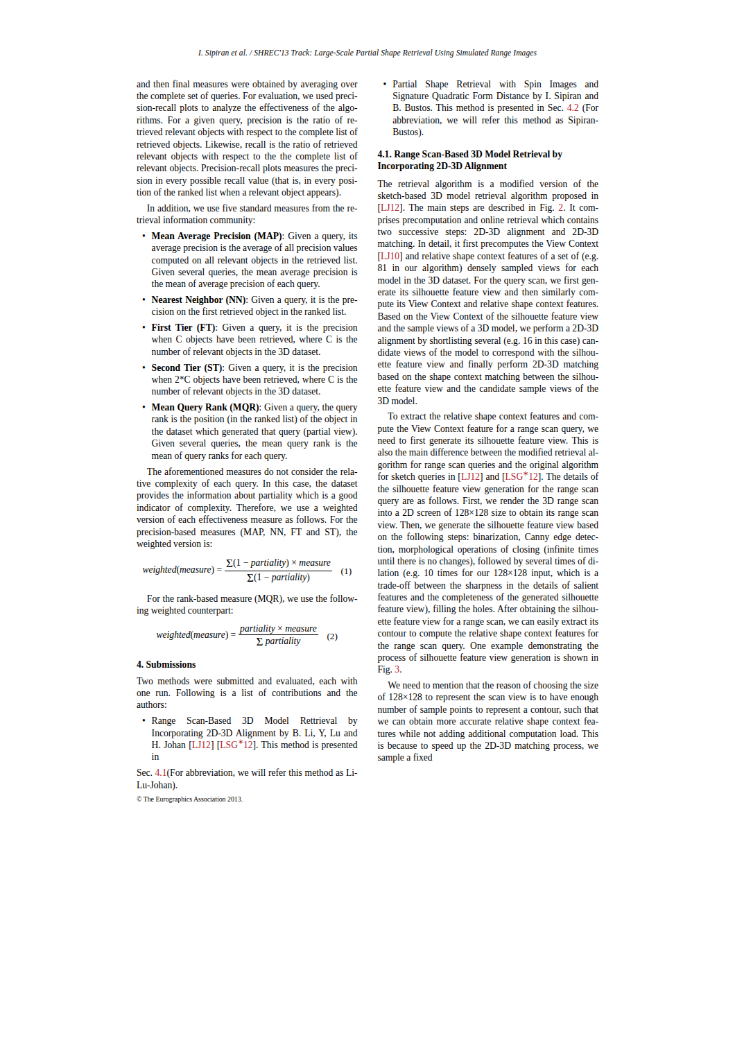I. Sipiran et al. / SHREC'13 Track: Large-Scale Partial Shape Retrieval Using Simulated Range Images
and then final measures were obtained by averaging over the complete set of queries. For evaluation, we used precision-recall plots to analyze the effectiveness of the algorithms. For a given query, precision is the ratio of retrieved relevant objects with respect to the complete list of retrieved objects. Likewise, recall is the ratio of retrieved relevant objects with respect to the the complete list of relevant objects. Precision-recall plots measures the precision in every possible recall value (that is, in every position of the ranked list when a relevant object appears).
In addition, we use five standard measures from the retrieval information community:
Mean Average Precision (MAP): Given a query, its average precision is the average of all precision values computed on all relevant objects in the retrieved list. Given several queries, the mean average precision is the mean of average precision of each query.
Nearest Neighbor (NN): Given a query, it is the precision on the first retrieved object in the ranked list.
First Tier (FT): Given a query, it is the precision when C objects have been retrieved, where C is the number of relevant objects in the 3D dataset.
Second Tier (ST): Given a query, it is the precision when 2*C objects have been retrieved, where C is the number of relevant objects in the 3D dataset.
Mean Query Rank (MQR): Given a query, the query rank is the position (in the ranked list) of the object in the dataset which generated that query (partial view). Given several queries, the mean query rank is the mean of query ranks for each query.
The aforementioned measures do not consider the relative complexity of each query. In this case, the dataset provides the information about partiality which is a good indicator of complexity. Therefore, we use a weighted version of each effectiveness measure as follows. For the precision-based measures (MAP, NN, FT and ST), the weighted version is:
weighted(measure) = Σ(1 − partiality) × measure Σ(1 − partiality) (1)
For the rank-based measure (MQR), we use the following weighted counterpart:
weighted(measure) = partiality × measure Σ partiality (2)
4. Submissions
Two methods were submitted and evaluated, each with one run. Following is a list of contributions and the authors:
Range Scan-Based 3D Model Rettrieval by Incorporating 2D-3D Alignment by B. Li, Y, Lu and H. Johan [LJ12] [LSG∗12]. This method is presented in
Sec. 4.1(For abbreviation, we will refer this method as Li-Lu-Johan).
Partial Shape Retrieval with Spin Images and Signature Quadratic Form Distance by I. Sipiran and B. Bustos. This method is presented in Sec. 4.2 (For abbreviation, we will refer this method as Sipiran-Bustos).
4.1. Range Scan-Based 3D Model Retrieval by Incorporating 2D-3D Alignment
The retrieval algorithm is a modified version of the sketch-based 3D model retrieval algorithm proposed in [LJ12]. The main steps are described in Fig. 2. It comprises precomputation and online retrieval which contains two successive steps: 2D-3D alignment and 2D-3D matching. In detail, it first precomputes the View Context [LJ10] and relative shape context features of a set of (e.g. 81 in our algorithm) densely sampled views for each model in the 3D dataset. For the query scan, we first generate its silhouette feature view and then similarly compute its View Context and relative shape context features. Based on the View Context of the silhouette feature view and the sample views of a 3D model, we perform a 2D-3D alignment by shortlisting several (e.g. 16 in this case) candidate views of the model to correspond with the silhouette feature view and finally perform 2D-3D matching based on the shape context matching between the silhouette feature view and the candidate sample views of the 3D model.
To extract the relative shape context features and compute the View Context feature for a range scan query, we need to first generate its silhouette feature view. This is also the main difference between the modified retrieval algorithm for range scan queries and the original algorithm for sketch queries in [LJ12] and [LSG∗12]. The details of the silhouette feature view generation for the range scan query are as follows. First, we render the 3D range scan into a 2D screen of 128×128 size to obtain its range scan view. Then, we generate the silhouette feature view based on the following steps: binarization, Canny edge detection, morphological operations of closing (infinite times until there is no changes), followed by several times of dilation (e.g. 10 times for our 128×128 input, which is a trade-off between the sharpness in the details of salient features and the completeness of the generated silhouette feature view), filling the holes. After obtaining the silhouette feature view for a range scan, we can easily extract its contour to compute the relative shape context features for the range scan query. One example demonstrating the process of silhouette feature view generation is shown in Fig. 3.
We need to mention that the reason of choosing the size of 128×128 to represent the scan view is to have enough number of sample points to represent a contour, such that we can obtain more accurate relative shape context features while not adding additional computation load. This is because to speed up the 2D-3D matching process, we sample a fixed
© The Eurographics Association 2013.